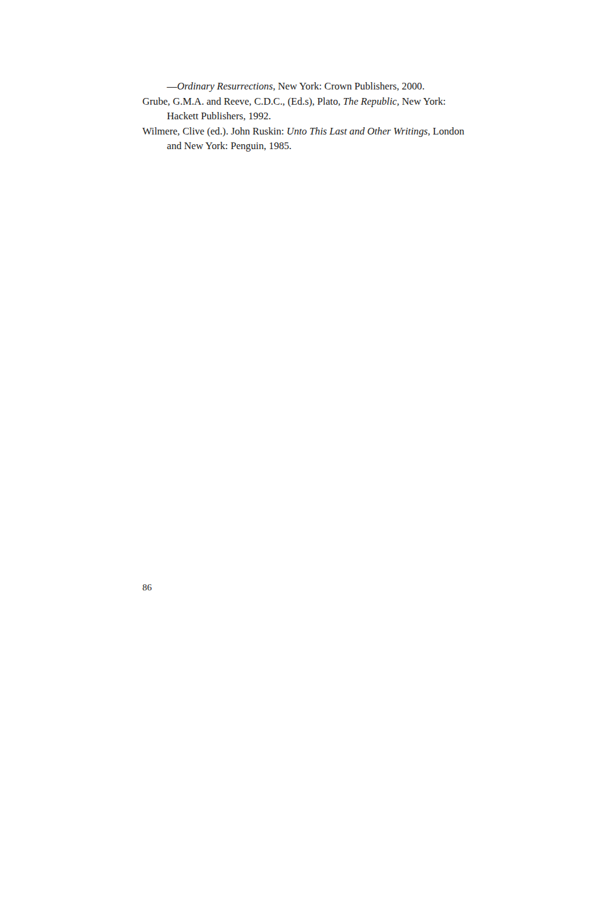—Ordinary Resurrections, New York: Crown Publishers, 2000.
Grube, G.M.A. and Reeve, C.D.C., (Ed.s), Plato, The Republic, New York: Hackett Publishers, 1992.
Wilmere, Clive (ed.). John Ruskin: Unto This Last and Other Writings, London and New York: Penguin, 1985.
86